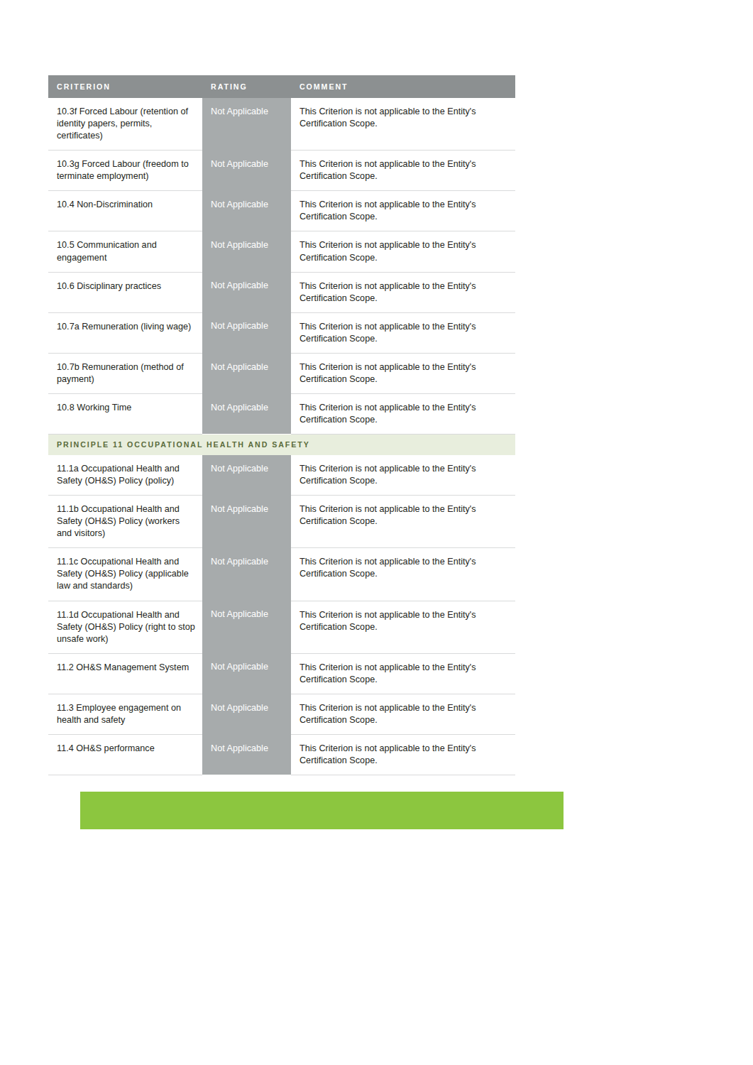| CRITERION | RATING | COMMENT |
| --- | --- | --- |
| 10.3f Forced Labour (retention of identity papers, permits, certificates) | Not Applicable | This Criterion is not applicable to the Entity's Certification Scope. |
| 10.3g Forced Labour (freedom to terminate employment) | Not Applicable | This Criterion is not applicable to the Entity's Certification Scope. |
| 10.4 Non-Discrimination | Not Applicable | This Criterion is not applicable to the Entity's Certification Scope. |
| 10.5 Communication and engagement | Not Applicable | This Criterion is not applicable to the Entity's Certification Scope. |
| 10.6 Disciplinary practices | Not Applicable | This Criterion is not applicable to the Entity's Certification Scope. |
| 10.7a Remuneration (living wage) | Not Applicable | This Criterion is not applicable to the Entity's Certification Scope. |
| 10.7b Remuneration (method of payment) | Not Applicable | This Criterion is not applicable to the Entity's Certification Scope. |
| 10.8 Working Time | Not Applicable | This Criterion is not applicable to the Entity's Certification Scope. |
| PRINCIPLE 11 OCCUPATIONAL HEALTH AND SAFETY |
| 11.1a Occupational Health and Safety (OH&S) Policy (policy) | Not Applicable | This Criterion is not applicable to the Entity's Certification Scope. |
| 11.1b Occupational Health and Safety (OH&S) Policy (workers and visitors) | Not Applicable | This Criterion is not applicable to the Entity's Certification Scope. |
| 11.1c Occupational Health and Safety (OH&S) Policy (applicable law and standards) | Not Applicable | This Criterion is not applicable to the Entity's Certification Scope. |
| 11.1d Occupational Health and Safety (OH&S) Policy (right to stop unsafe work) | Not Applicable | This Criterion is not applicable to the Entity's Certification Scope. |
| 11.2 OH&S Management System | Not Applicable | This Criterion is not applicable to the Entity's Certification Scope. |
| 11.3 Employee engagement on health and safety | Not Applicable | This Criterion is not applicable to the Entity's Certification Scope. |
| 11.4 OH&S performance | Not Applicable | This Criterion is not applicable to the Entity's Certification Scope. |